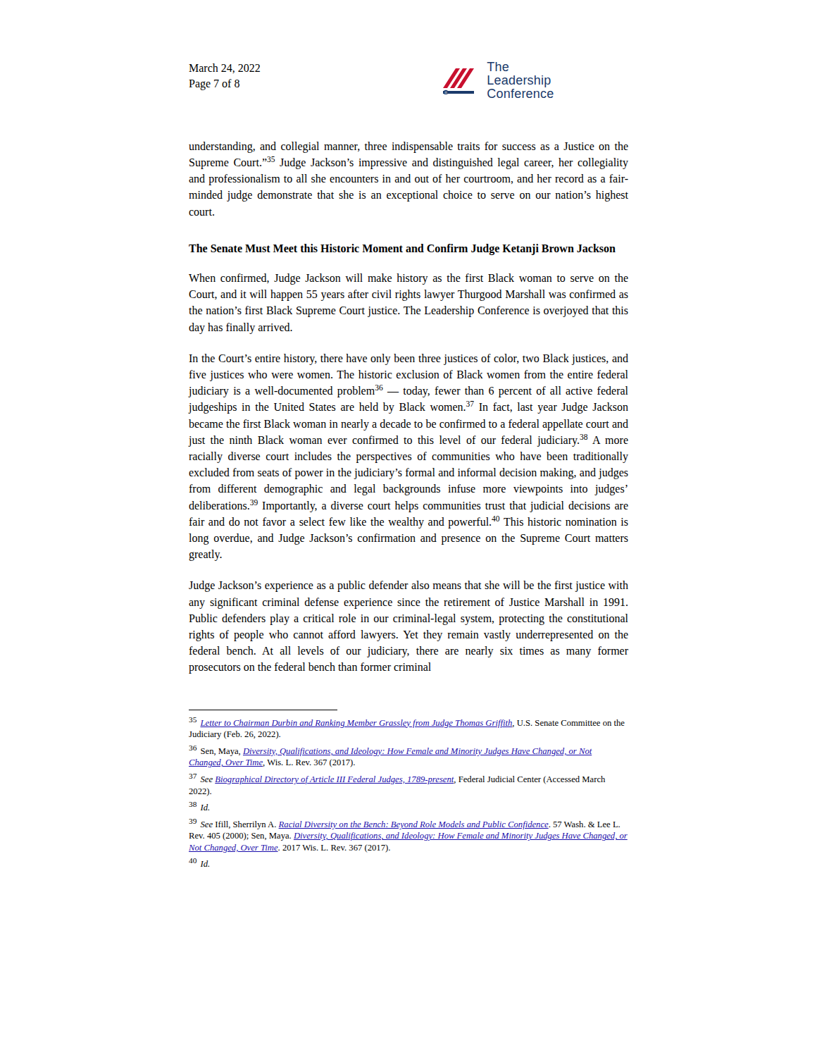March 24, 2022
Page 7 of 8
®
The Leadership Conference
understanding, and collegial manner, three indispensable traits for success as a Justice on the Supreme Court.”35 Judge Jackson’s impressive and distinguished legal career, her collegiality and professionalism to all she encounters in and out of her courtroom, and her record as a fair-minded judge demonstrate that she is an exceptional choice to serve on our nation’s highest court.
The Senate Must Meet this Historic Moment and Confirm Judge Ketanji Brown Jackson
When confirmed, Judge Jackson will make history as the first Black woman to serve on the Court, and it will happen 55 years after civil rights lawyer Thurgood Marshall was confirmed as the nation’s first Black Supreme Court justice. The Leadership Conference is overjoyed that this day has finally arrived.
In the Court’s entire history, there have only been three justices of color, two Black justices, and five justices who were women. The historic exclusion of Black women from the entire federal judiciary is a well-documented problem36 — today, fewer than 6 percent of all active federal judgeships in the United States are held by Black women.37 In fact, last year Judge Jackson became the first Black woman in nearly a decade to be confirmed to a federal appellate court and just the ninth Black woman ever confirmed to this level of our federal judiciary.38 A more racially diverse court includes the perspectives of communities who have been traditionally excluded from seats of power in the judiciary’s formal and informal decision making, and judges from different demographic and legal backgrounds infuse more viewpoints into judges’ deliberations.39 Importantly, a diverse court helps communities trust that judicial decisions are fair and do not favor a select few like the wealthy and powerful.40 This historic nomination is long overdue, and Judge Jackson’s confirmation and presence on the Supreme Court matters greatly.
Judge Jackson’s experience as a public defender also means that she will be the first justice with any significant criminal defense experience since the retirement of Justice Marshall in 1991. Public defenders play a critical role in our criminal-legal system, protecting the constitutional rights of people who cannot afford lawyers. Yet they remain vastly underrepresented on the federal bench. At all levels of our judiciary, there are nearly six times as many former prosecutors on the federal bench than former criminal
35 Letter to Chairman Durbin and Ranking Member Grassley from Judge Thomas Griffith, U.S. Senate Committee on the Judiciary (Feb. 26, 2022).
36 Sen, Maya, Diversity, Qualifications, and Ideology: How Female and Minority Judges Have Changed, or Not Changed, Over Time, Wis. L. Rev. 367 (2017).
37 See Biographical Directory of Article III Federal Judges, 1789-present, Federal Judicial Center (Accessed March 2022).
38 Id.
39 See Ifill, Sherrilyn A. Racial Diversity on the Bench: Beyond Role Models and Public Confidence. 57 Wash. & Lee L. Rev. 405 (2000); Sen, Maya. Diversity, Qualifications, and Ideology: How Female and Minority Judges Have Changed, or Not Changed, Over Time. 2017 Wis. L. Rev. 367 (2017).
40 Id.